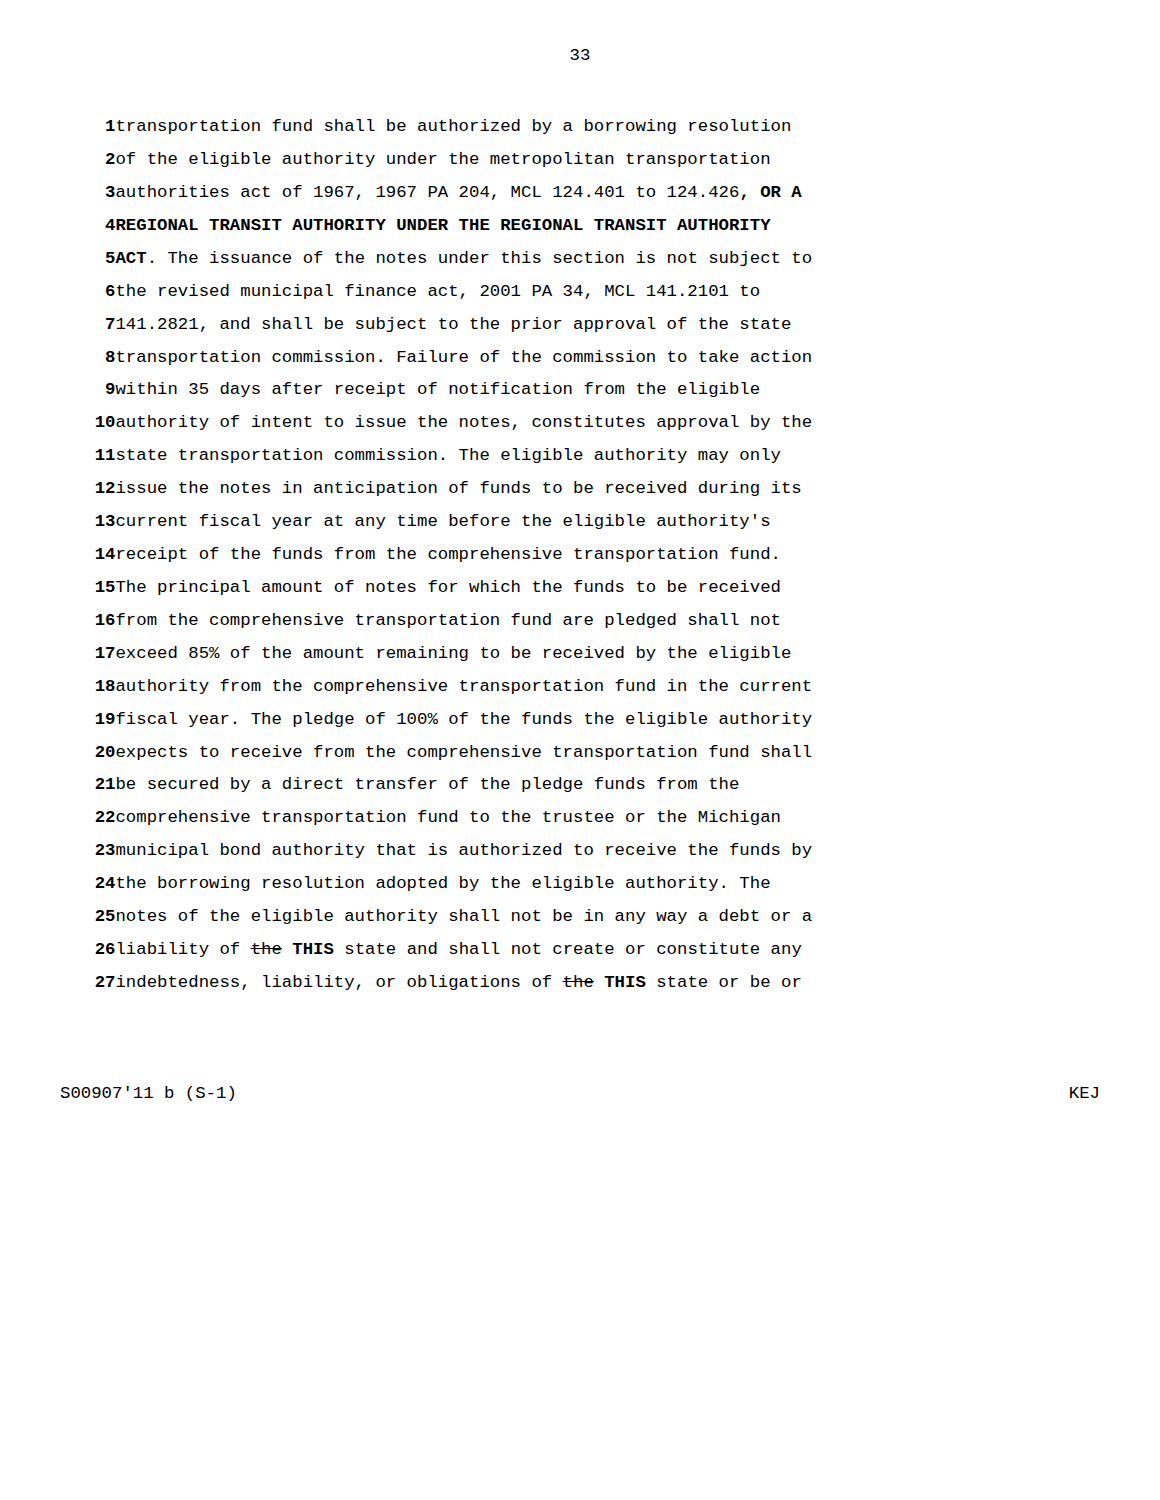33
| 1 | transportation fund shall be authorized by a borrowing resolution |
| 2 | of the eligible authority under the metropolitan transportation |
| 3 | authorities act of 1967, 1967 PA 204, MCL 124.401 to 124.426 , OR A |
| 4 | REGIONAL TRANSIT AUTHORITY UNDER THE REGIONAL TRANSIT AUTHORITY |
| 5 | ACT . The issuance of the notes under this section is not subject to |
| 6 | the revised municipal finance act, 2001 PA 34, MCL 141.2101 to |
| 7 | 141.2821, and shall be subject to the prior approval of the state |
| 8 | transportation commission. Failure of the commission to take action |
| 9 | within 35 days after receipt of notification from the eligible |
| 10 | authority of intent to issue the notes, constitutes approval by the |
| 11 | state transportation commission. The eligible authority may only |
| 12 | issue the notes in anticipation of funds to be received during its |
| 13 | current fiscal year at any time before the eligible authority's |
| 14 | receipt of the funds from the comprehensive transportation fund. |
| 15 | The principal amount of notes for which the funds to be received |
| 16 | from the comprehensive transportation fund are pledged shall not |
| 17 | exceed 85% of the amount remaining to be received by the eligible |
| 18 | authority from the comprehensive transportation fund in the current |
| 19 | fiscal year. The pledge of 100% of the funds the eligible authority |
| 20 | expects to receive from the comprehensive transportation fund shall |
| 21 | be secured by a direct transfer of the pledge funds from the |
| 22 | comprehensive transportation fund to the trustee or the Michigan |
| 23 | municipal bond authority that is authorized to receive the funds by |
| 24 | the borrowing resolution adopted by the eligible authority. The |
| 25 | notes of the eligible authority shall not be in any way a debt or a |
| 26 | liability of the THIS state and shall not create or constitute any |
| 27 | indebtedness, liability, or obligations of the THIS state or be or |
S00907'11 b (S-1) KEJ